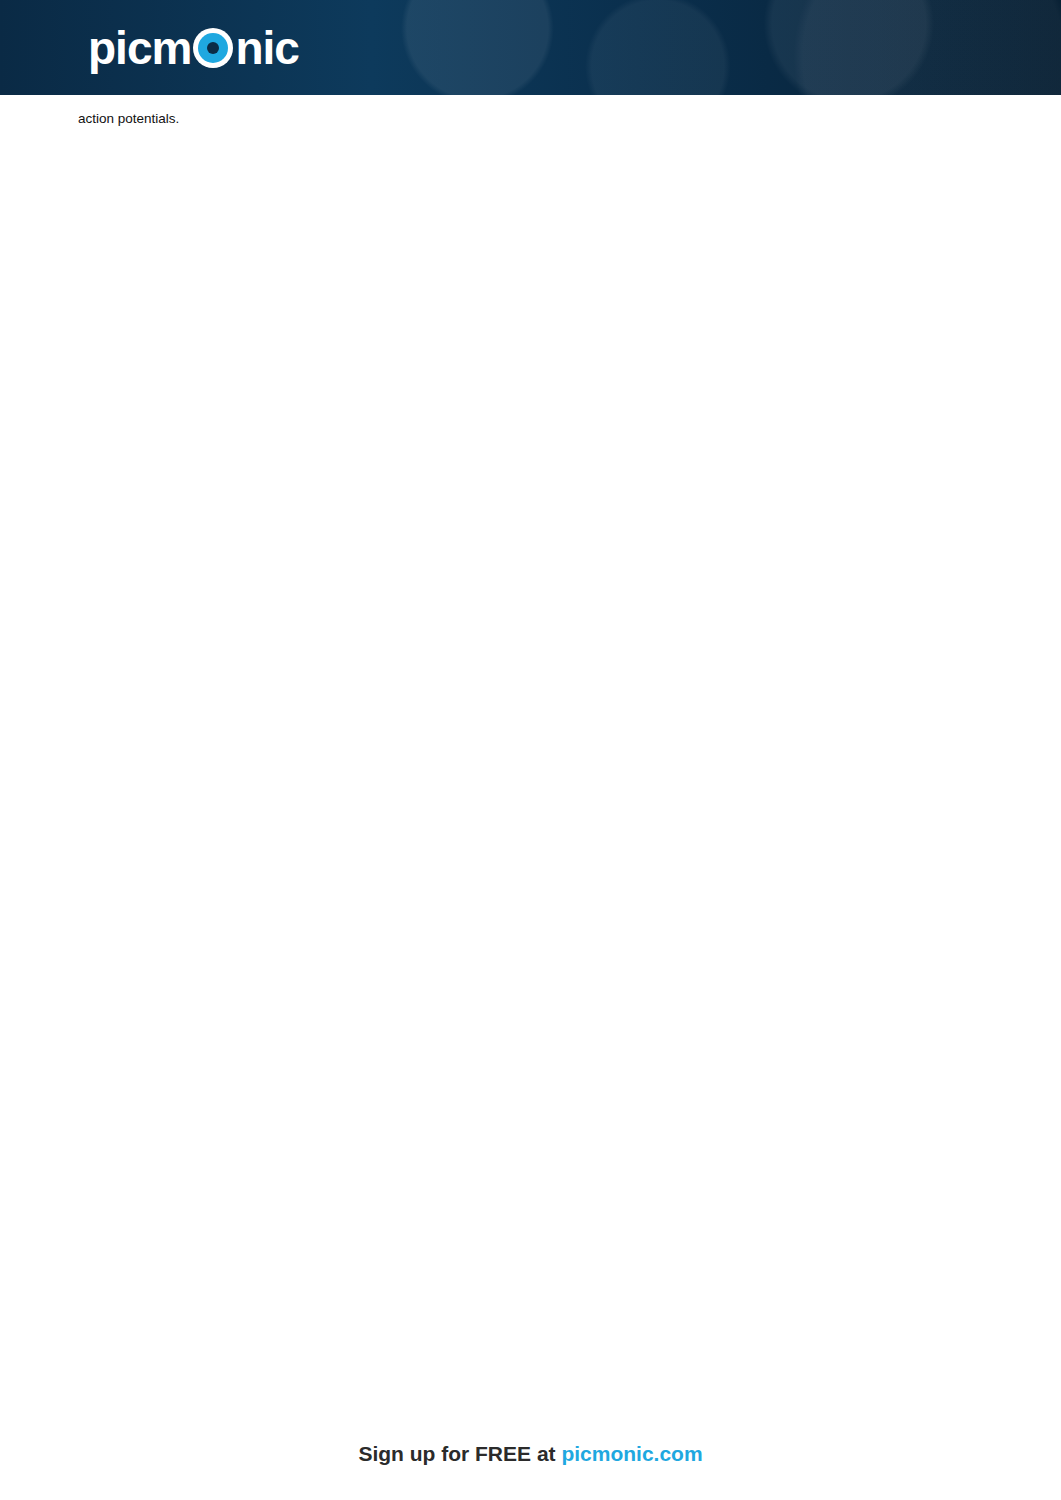pic m nic
action potentials.
Sign up for FREE at picmonic.com